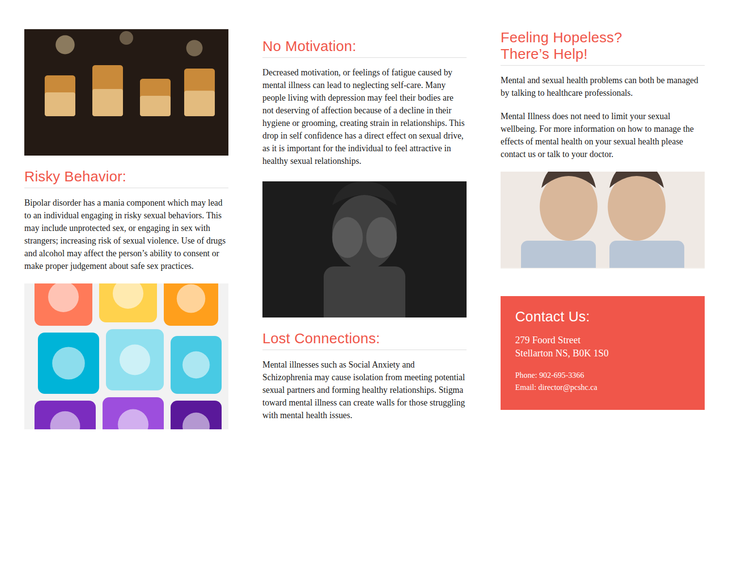Risky Behavior:
Bipolar disorder has a mania component which may lead to an individual engaging in risky sexual behaviors. This may include unprotected sex, or engaging in sex with strangers; increasing risk of sexual violence. Use of drugs and alcohol may affect the person’s ability to consent or make proper judgement about safe sex practices.
No Motivation:
Decreased motivation, or feelings of fatigue caused by mental illness can lead to neglecting self-care. Many people living with depression may feel their bodies are not deserving of affection because of a decline in their hygiene or grooming, creating strain in relationships. This drop in self confidence has a direct effect on sexual drive, as it is important for the individual to feel attractive in healthy sexual relationships.
Lost Connections:
Mental illnesses such as Social Anxiety and Schizophrenia may cause isolation from meeting potential sexual partners and forming healthy relationships. Stigma toward mental illness can create walls for those struggling with mental health issues.
Feeling Hopeless?
There’s Help!
Mental and sexual health problems can both be managed by talking to healthcare professionals.
Mental Illness does not need to limit your sexual wellbeing. For more information on how to manage the effects of mental health on your sexual health please contact us or talk to your doctor.
Contact Us:
279 Foord Street
Stellarton NS, B0K 1S0
Phone: 902-695-3366
Email: director@pcshc.ca